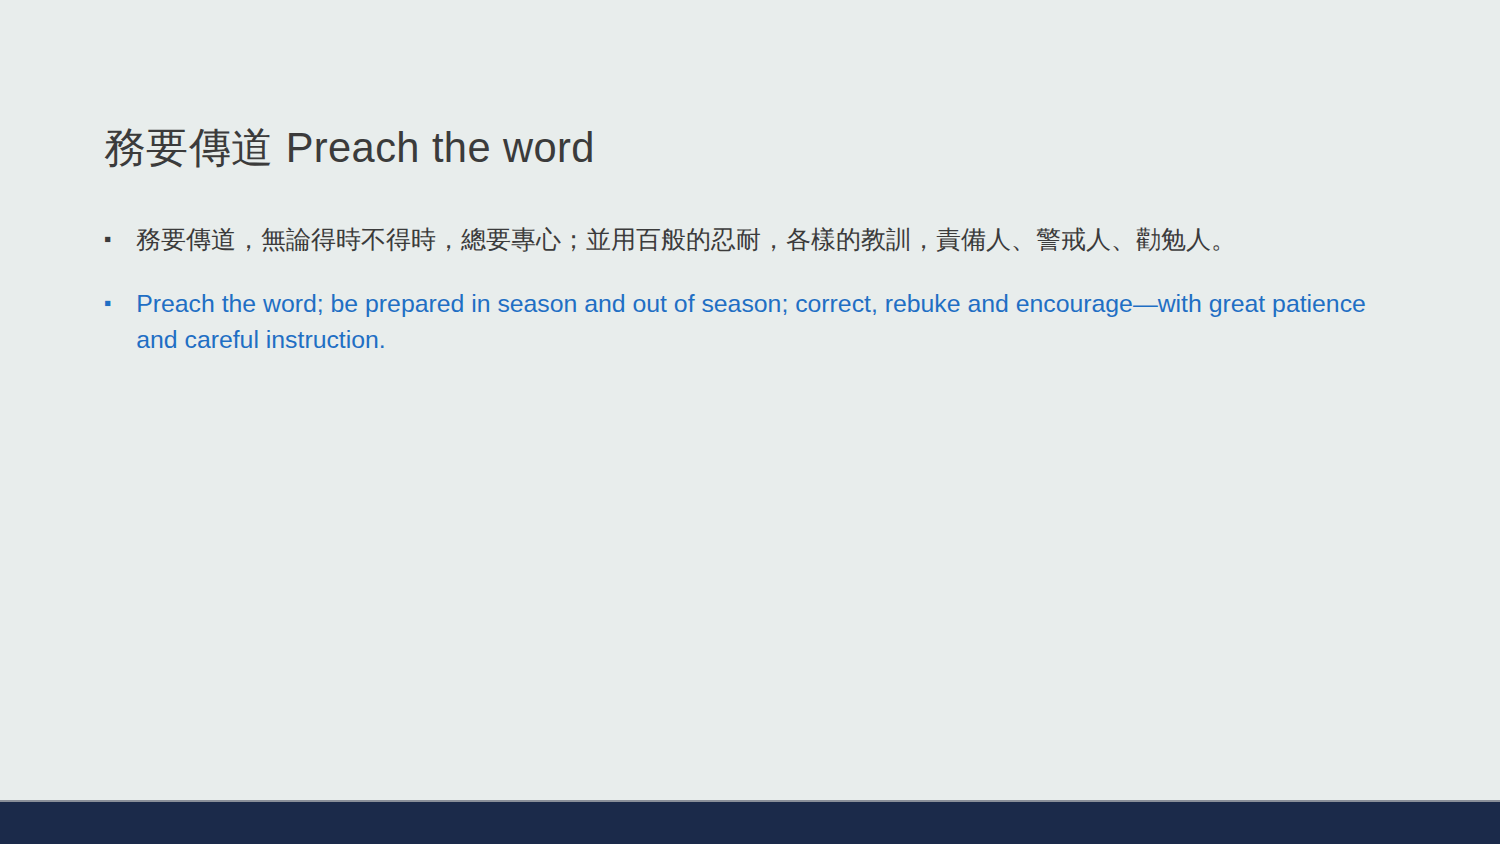務要傳道 Preach the word
務要傳道，無論得時不得時，總要專心；並用百般的忍耐，各樣的教訓，責備人、警戒人、勸勉人。
Preach the word; be prepared in season and out of season; correct, rebuke and encourage—with great patience and careful instruction.